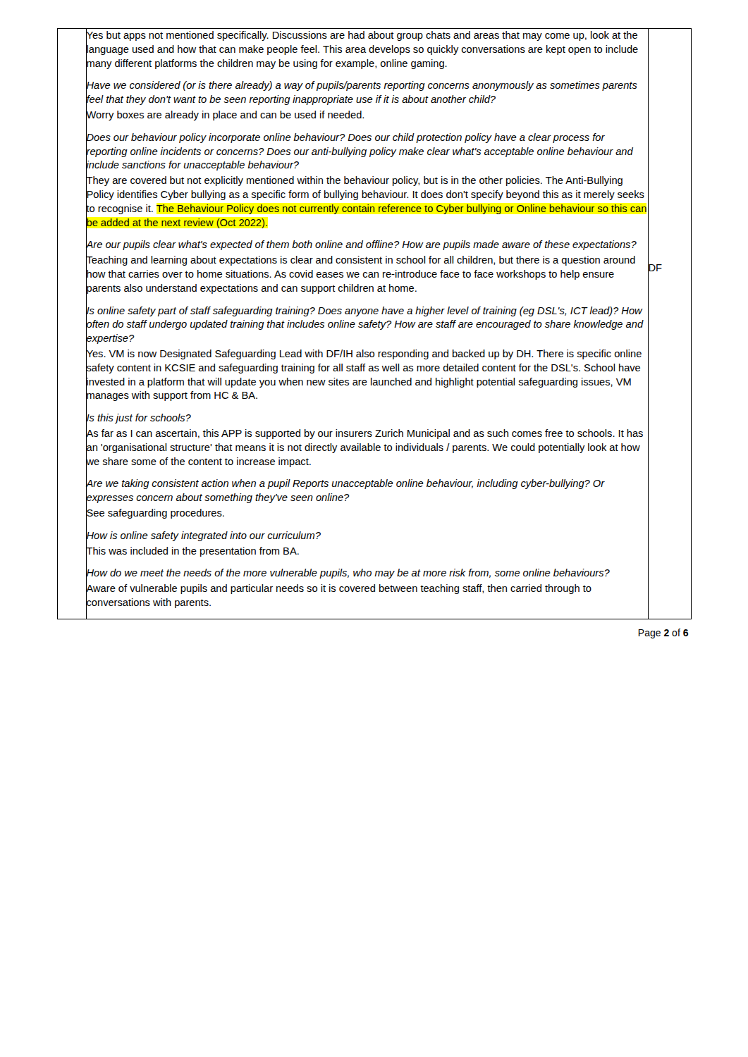| | Yes but apps not mentioned specifically. Discussions are had about group chats and areas that may come up, look at the language used and how that can make people feel. This area develops so quickly conversations are kept open to include many different platforms the children may be using for example, online gaming. Have we considered (or is there already) a way of pupils/parents reporting concerns anonymously as sometimes parents feel that they don't want to be seen reporting inappropriate use if it is about another child? Worry boxes are already in place and can be used if needed. Does our behaviour policy incorporate online behaviour? Does our child protection policy have a clear process for reporting online incidents or concerns? Does our anti-bullying policy make clear what's acceptable online behaviour and include sanctions for unacceptable behaviour? They are covered but not explicitly mentioned within the behaviour policy, but is in the other policies. The Anti-Bullying Policy identifies Cyber bullying as a specific form of bullying behaviour. It does don't specify beyond this as it merely seeks to recognise it. The Behaviour Policy does not currently contain reference to Cyber bullying or Online behaviour so this can be added at the next review (Oct 2022). Are our pupils clear what's expected of them both online and offline? How are pupils made aware of these expectations? Teaching and learning about expectations is clear and consistent in school for all children, but there is a question around how that carries over to home situations. As covid eases we can re-introduce face to face workshops to help ensure parents also understand expectations and can support children at home. Is online safety part of staff safeguarding training? Does anyone have a higher level of training (eg DSL's, ICT lead)? How often do staff undergo updated training that includes online safety? How are staff are encouraged to share knowledge and expertise? Yes. VM is now Designated Safeguarding Lead with DF/IH also responding and backed up by DH. There is specific online safety content in KCSIE and safeguarding training for all staff as well as more detailed content for the DSL's. School have invested in a platform that will update you when new sites are launched and highlight potential safeguarding issues, VM manages with support from HC & BA. Is this just for schools? As far as I can ascertain, this APP is supported by our insurers Zurich Municipal and as such comes free to schools. It has an 'organisational structure' that means it is not directly available to individuals / parents. We could potentially look at how we share some of the content to increase impact. Are we taking consistent action when a pupil Reports unacceptable online behaviour, including cyber-bullying? Or expresses concern about something they've seen online? See safeguarding procedures. How is online safety integrated into our curriculum? This was included in the presentation from BA. How do we meet the needs of the more vulnerable pupils, who may be at more risk from, some online behaviours? Aware of vulnerable pupils and particular needs so it is covered between teaching staff, then carried through to conversations with parents. | DF |
Page 2 of 6